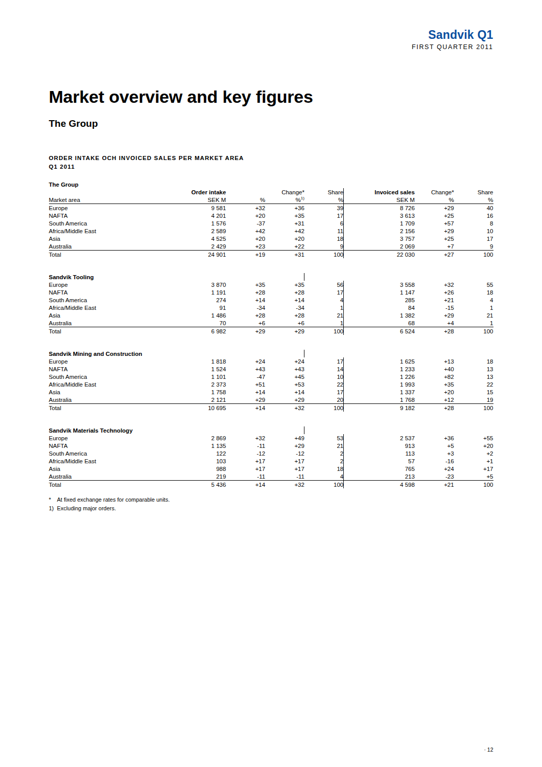Sandvik Q1
FIRST QUARTER 2011
Market overview and key figures
The Group
ORDER INTAKE OCH INVOICED SALES PER MARKET AREA
Q1 2011
| The Group |
| | Order intake | Change* | Share | Invoiced sales | Change* | Share |
| Market area | SEK M | % | % 1) | % | SEK M | % | % |
| Europe | 9 581 | +32 | +36 | 39 | 8 726 | +29 | 40 |
| NAFTA | 4 201 | +20 | +35 | 17 | 3 613 | +25 | 16 |
| South America | 1 576 | -37 | +31 | 6 | 1 709 | +57 | 8 |
| Africa/Middle East | 2 589 | +42 | +42 | 11 | 2 156 | +29 | 10 |
| Asia | 4 525 | +20 | +20 | 18 | 3 757 | +25 | 17 |
| Australia | 2 429 | +23 | +22 | 9 | 2 069 | +7 | 9 |
| Total | 24 901 | +19 | +31 | 100 | 22 030 | +27 | 100 |
| Sandvik Tooling | |
| Europe | 3 870 | +35 | +35 | 56 | 3 558 | +32 | 55 |
| NAFTA | 1 191 | +28 | +28 | 17 | 1 147 | +26 | 18 |
| South America | 274 | +14 | +14 | 4 | 285 | +21 | 4 |
| Africa/Middle East | 91 | -34 | -34 | 1 | 84 | -15 | 1 |
| Asia | 1 486 | +28 | +28 | 21 | 1 382 | +29 | 21 |
| Australia | 70 | +6 | +6 | 1 | 68 | +4 | 1 |
| Total | 6 982 | +29 | +29 | 100 | 6 524 | +28 | 100 |
| Sandvik Mining and Construction | |
| Europe | 1 818 | +24 | +24 | 17 | 1 625 | +13 | 18 |
| NAFTA | 1 524 | +43 | +43 | 14 | 1 233 | +40 | 13 |
| South America | 1 101 | -47 | +45 | 10 | 1 226 | +82 | 13 |
| Africa/Middle East | 2 373 | +51 | +53 | 22 | 1 993 | +35 | 22 |
| Asia | 1 758 | +14 | +14 | 17 | 1 337 | +20 | 15 |
| Australia | 2 121 | +29 | +29 | 20 | 1 768 | +12 | 19 |
| Total | 10 695 | +14 | +32 | 100 | 9 182 | +28 | 100 |
| Sandvik Materials Technology | |
| Europe | 2 869 | +32 | +49 | 53 | 2 537 | +36 | +55 |
| NAFTA | 1 135 | -11 | +29 | 21 | 913 | +5 | +20 |
| South America | 122 | -12 | -12 | 2 | 113 | +3 | +2 |
| Africa/Middle East | 103 | +17 | +17 | 2 | 57 | -16 | +1 |
| Asia | 988 | +17 | +17 | 18 | 765 | +24 | +17 |
| Australia | 219 | -11 | -11 | 4 | 213 | -23 | +5 |
| Total | 5 436 | +14 | +32 | 100 | 4 598 | +21 | 100 |
*At fixed exchange rates for comparable units. 1) Excluding major orders.
· 12